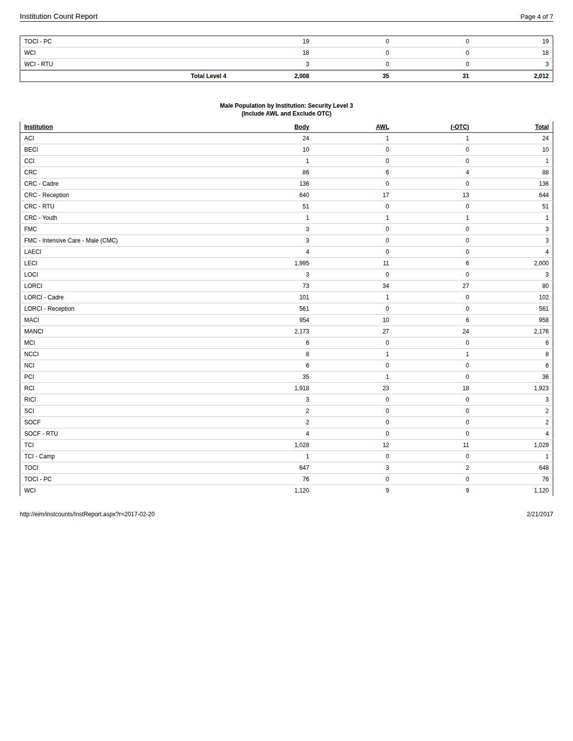Institution Count Report
Page 4 of 7
| TOCI - PC | 19 | 0 | 0 | 19 |
| WCI | 18 | 0 | 0 | 18 |
| WCI - RTU | 3 | 0 | 0 | 3 |
| Total Level 4 | 2,008 | 35 | 31 | 2,012 |
Male Population by Institution: Security Level 3 (Include AWL and Exclude OTC)
| Institution | Body | AWL | (-OTC) | Total |
| --- | --- | --- | --- | --- |
| ACI | 24 | 1 | 1 | 24 |
| BECI | 10 | 0 | 0 | 10 |
| CCI | 1 | 0 | 0 | 1 |
| CRC | 86 | 6 | 4 | 88 |
| CRC - Cadre | 136 | 0 | 0 | 136 |
| CRC - Reception | 640 | 17 | 13 | 644 |
| CRC - RTU | 51 | 0 | 0 | 51 |
| CRC - Youth | 1 | 1 | 1 | 1 |
| FMC | 3 | 0 | 0 | 3 |
| FMC - Intensive Care - Male (CMC) | 3 | 0 | 0 | 3 |
| LAECI | 4 | 0 | 0 | 4 |
| LECI | 1,995 | 11 | 6 | 2,000 |
| LOCI | 3 | 0 | 0 | 3 |
| LORCI | 73 | 34 | 27 | 80 |
| LORCI - Cadre | 101 | 1 | 0 | 102 |
| LORCI - Reception | 561 | 0 | 0 | 561 |
| MACI | 954 | 10 | 6 | 958 |
| MANCI | 2,173 | 27 | 24 | 2,176 |
| MCI | 6 | 0 | 0 | 6 |
| NCCI | 8 | 1 | 1 | 8 |
| NCI | 6 | 0 | 0 | 6 |
| PCI | 35 | 1 | 0 | 36 |
| RCI | 1,918 | 23 | 18 | 1,923 |
| RICI | 3 | 0 | 0 | 3 |
| SCI | 2 | 0 | 0 | 2 |
| SOCF | 2 | 0 | 0 | 2 |
| SOCF - RTU | 4 | 0 | 0 | 4 |
| TCI | 1,028 | 12 | 11 | 1,029 |
| TCI - Camp | 1 | 0 | 0 | 1 |
| TOCI | 647 | 3 | 2 | 648 |
| TOCI - PC | 76 | 0 | 0 | 76 |
| WCI | 1,120 | 9 | 9 | 1,120 |
http://eim/instcounts/InstReport.aspx?r=2017-02-20
2/21/2017